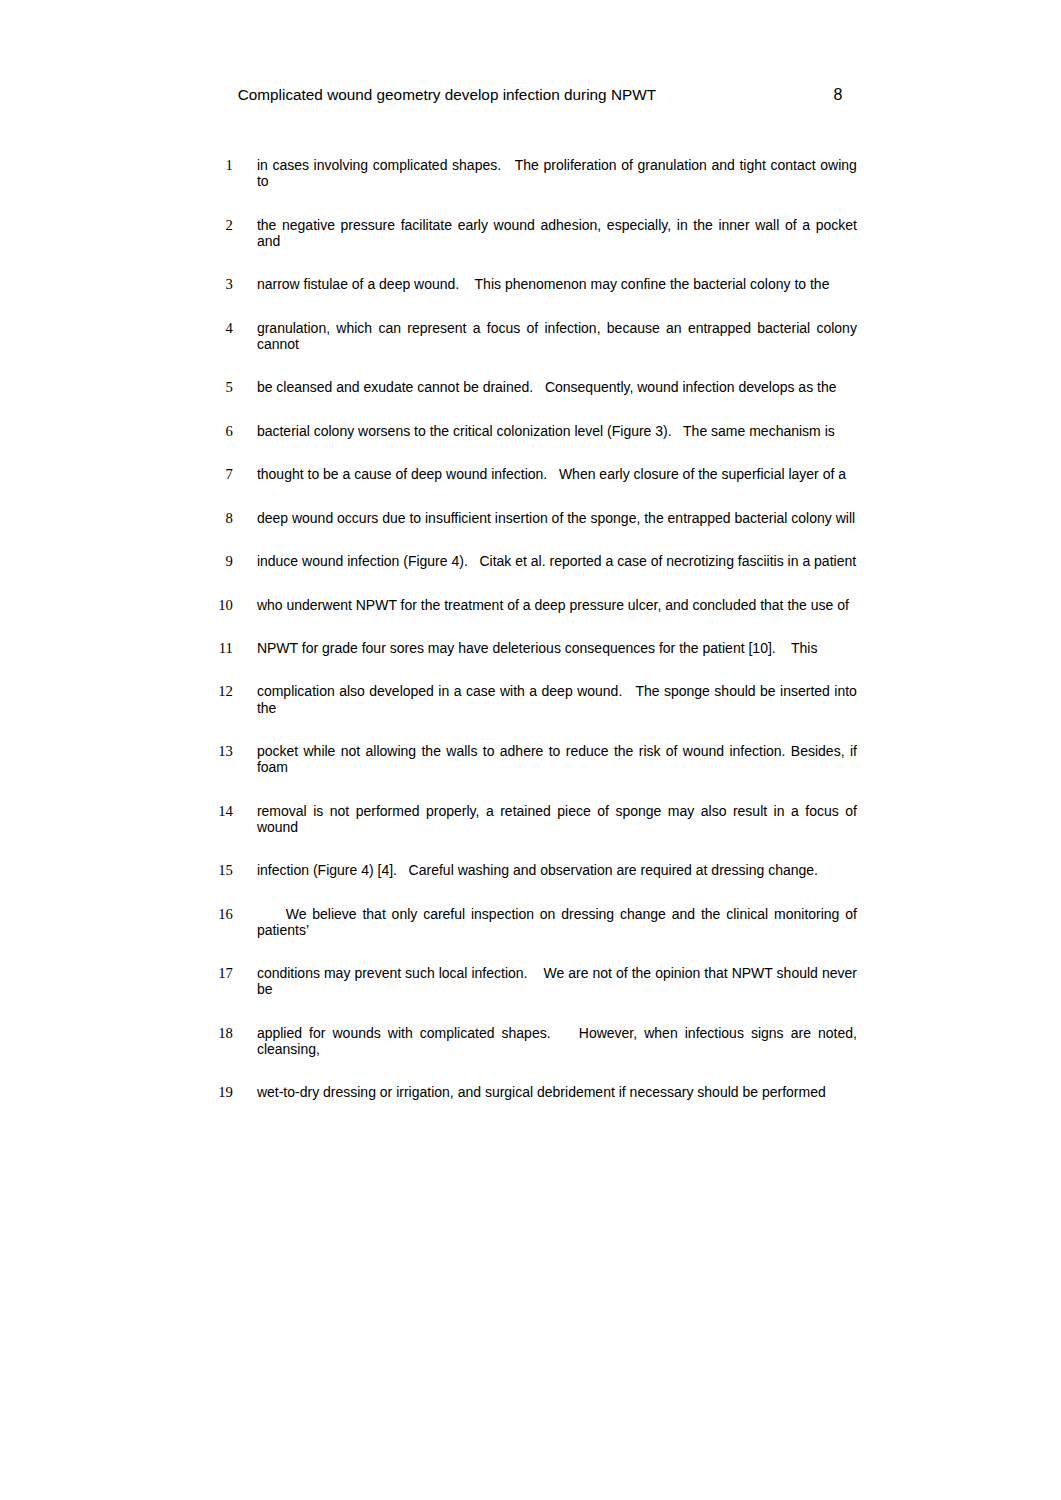Complicated wound geometry develop infection during NPWT
8
in cases involving complicated shapes. The proliferation of granulation and tight contact owing to
the negative pressure facilitate early wound adhesion, especially, in the inner wall of a pocket and
narrow fistulae of a deep wound. This phenomenon may confine the bacterial colony to the
granulation, which can represent a focus of infection, because an entrapped bacterial colony cannot
be cleansed and exudate cannot be drained. Consequently, wound infection develops as the
bacterial colony worsens to the critical colonization level (Figure 3). The same mechanism is
thought to be a cause of deep wound infection. When early closure of the superficial layer of a
deep wound occurs due to insufficient insertion of the sponge, the entrapped bacterial colony will
induce wound infection (Figure 4). Citak et al. reported a case of necrotizing fasciitis in a patient
who underwent NPWT for the treatment of a deep pressure ulcer, and concluded that the use of
NPWT for grade four sores may have deleterious consequences for the patient [10]. This
complication also developed in a case with a deep wound. The sponge should be inserted into the
pocket while not allowing the walls to adhere to reduce the risk of wound infection. Besides, if foam
removal is not performed properly, a retained piece of sponge may also result in a focus of wound
infection (Figure 4) [4]. Careful washing and observation are required at dressing change.
We believe that only careful inspection on dressing change and the clinical monitoring of patients’
conditions may prevent such local infection. We are not of the opinion that NPWT should never be
applied for wounds with complicated shapes. However, when infectious signs are noted, cleansing,
wet-to-dry dressing or irrigation, and surgical debridement if necessary should be performed